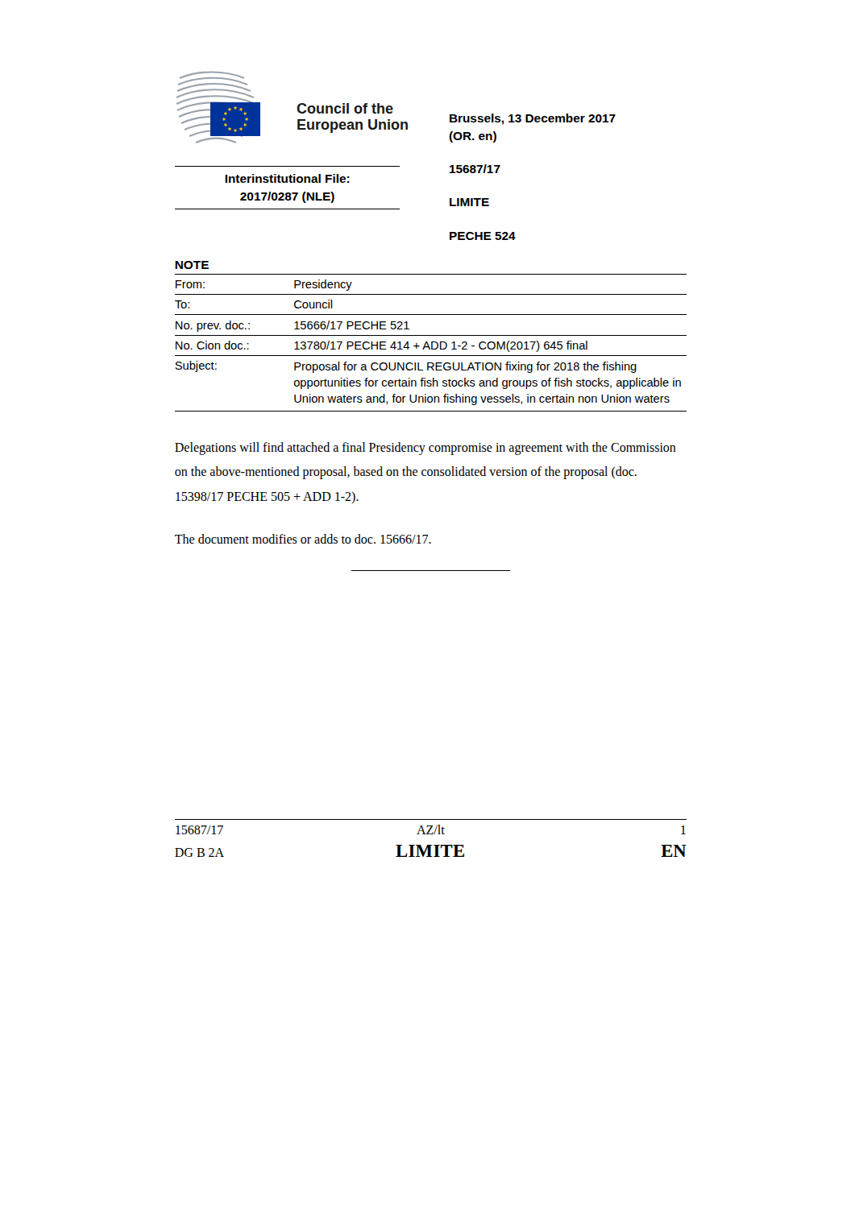Council of the
European Union
Brussels, 13 December 2017
(OR. en)
15687/17
LIMITE
PECHE 524
Interinstitutional File:
2017/0287 (NLE)
NOTE
| From: | Presidency |
| To: | Council |
| No. prev. doc.: | 15666/17 PECHE 521 |
| No. Cion doc.: | 13780/17 PECHE 414 + ADD 1-2 - COM(2017) 645 final |
| Subject: | Proposal for a COUNCIL REGULATION fixing for 2018 the fishing opportunities for certain fish stocks and groups of fish stocks, applicable in Union waters and, for Union fishing vessels, in certain non Union waters |
Delegations will find attached a final Presidency compromise in agreement with the Commission on the above-mentioned proposal, based on the consolidated version of the proposal (doc. 15398/17 PECHE 505 + ADD 1-2).
The document modifies or adds to doc. 15666/17.
15687/17
AZ/lt
1
DG B 2A
LIMITE
EN